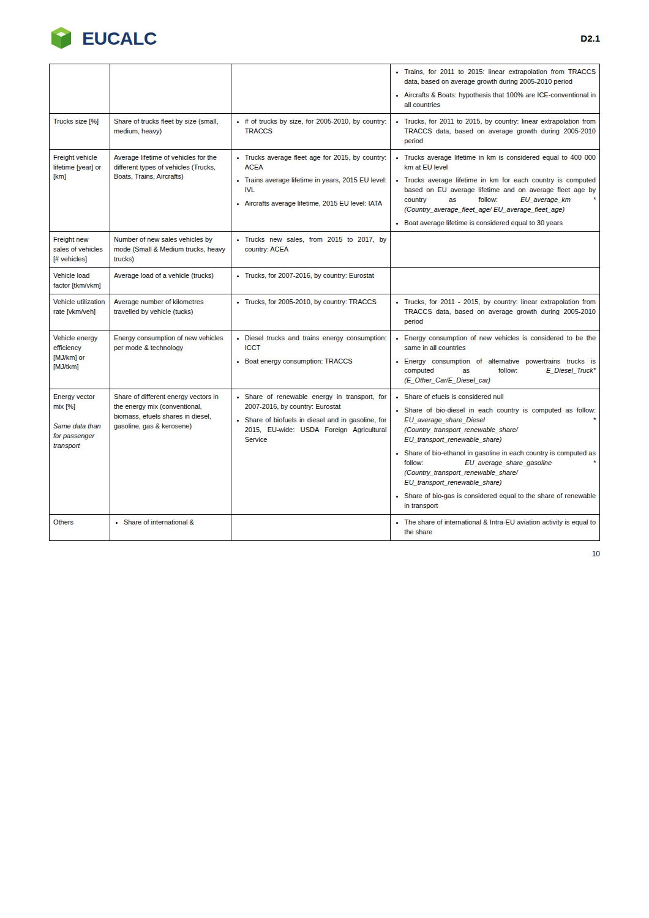EUCALC
D2.1
| | | | Trains, for 2011 to 2015: linear extrapolation from TRACCS data, based on average growth during 2005-2010 period Aircrafts & Boats: hypothesis that 100% are ICE-conventional in all countries |
| Trucks size [%] | Share of trucks fleet by size (small, medium, heavy) | # of trucks by size, for 2005-2010, by country: TRACCS | Trucks, for 2011 to 2015, by country: linear extrapolation from TRACCS data, based on average growth during 2005-2010 period |
| Freight vehicle lifetime [year] or [km] | Average lifetime of vehicles for the different types of vehicles (Trucks, Boats, Trains, Aircrafts) | Trucks average fleet age for 2015, by country: ACEA Trains average lifetime in years, 2015 EU level: IVL Aircrafts average lifetime, 2015 EU level: IATA | Trucks average lifetime in km is considered equal to 400 000 km at EU level Trucks average lifetime in km for each country is computed based on EU average lifetime and on average fleet age by country as follow: EU_average_km * (Country_average_fleet_age/ EU_average_fleet_age) Boat average lifetime is considered equal to 30 years |
| Freight new sales of vehicles [# vehicles] | Number of new sales vehicles by mode (Small & Medium trucks, heavy trucks) | Trucks new sales, from 2015 to 2017, by country: ACEA | |
| Vehicle load factor [tkm/vkm] | Average load of a vehicle (trucks) | Trucks, for 2007-2016, by country: Eurostat | |
| Vehicle utilization rate [vkm/veh] | Average number of kilometres travelled by vehicle (tucks) | Trucks, for 2005-2010, by country: TRACCS | Trucks, for 2011 - 2015, by country: linear extrapolation from TRACCS data, based on average growth during 2005-2010 period |
| Vehicle energy efficiency [MJ/km] or [MJ/tkm] | Energy consumption of new vehicles per mode & technology | Diesel trucks and trains energy consumption: ICCT Boat energy consumption: TRACCS | Energy consumption of new vehicles is considered to be the same in all countries Energy consumption of alternative powertrains trucks is computed as follow: E_Diesel_Truck* (E_Other_Car/E_Diesel_car) |
| Energy vector mix [%] Same data than for passenger transport | Share of different energy vectors in the energy mix (conventional, biomass, efuels shares in diesel, gasoline, gas & kerosene) | Share of renewable energy in transport, for 2007-2016, by country: Eurostat Share of biofuels in diesel and in gasoline, for 2015, EU-wide: USDA Foreign Agricultural Service | Share of efuels is considered null Share of bio-diesel in each country is computed as follow: EU_average_share_Diesel * (Country_transport_renewable_share/ EU_transport_renewable_share) Share of bio-ethanol in gasoline in each country is computed as follow: EU_average_share_gasoline * (Country_transport_renewable_share/ EU_transport_renewable_share) Share of bio-gas is considered equal to the share of renewable in transport |
| Others | Share of international & | | The share of international & Intra-EU aviation activity is equal to the share |
10